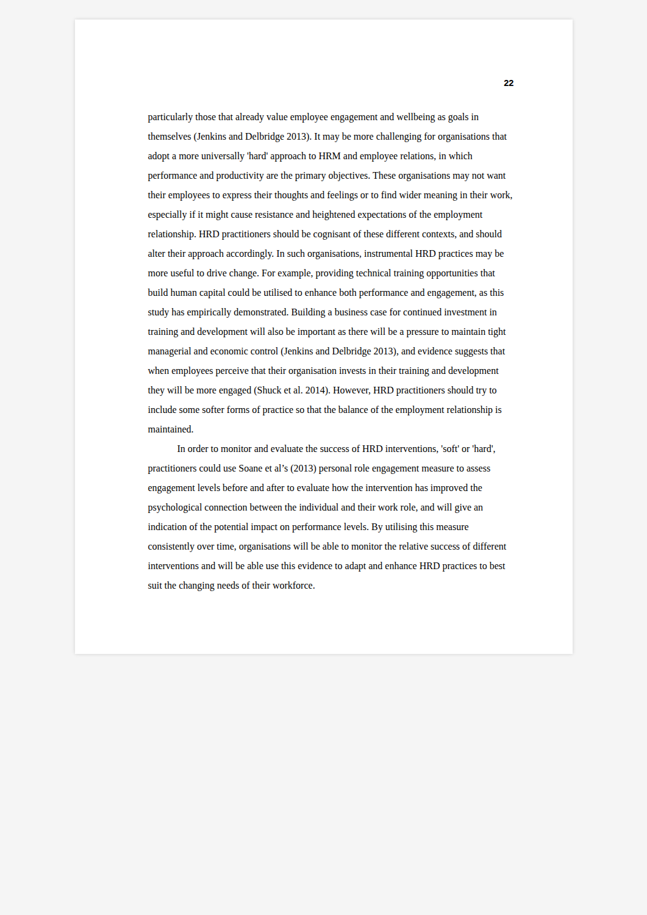22
particularly those that already value employee engagement and wellbeing as goals in themselves (Jenkins and Delbridge 2013). It may be more challenging for organisations that adopt a more universally 'hard' approach to HRM and employee relations, in which performance and productivity are the primary objectives. These organisations may not want their employees to express their thoughts and feelings or to find wider meaning in their work, especially if it might cause resistance and heightened expectations of the employment relationship. HRD practitioners should be cognisant of these different contexts, and should alter their approach accordingly. In such organisations, instrumental HRD practices may be more useful to drive change. For example, providing technical training opportunities that build human capital could be utilised to enhance both performance and engagement, as this study has empirically demonstrated. Building a business case for continued investment in training and development will also be important as there will be a pressure to maintain tight managerial and economic control (Jenkins and Delbridge 2013), and evidence suggests that when employees perceive that their organisation invests in their training and development they will be more engaged (Shuck et al. 2014). However, HRD practitioners should try to include some softer forms of practice so that the balance of the employment relationship is maintained.
In order to monitor and evaluate the success of HRD interventions, 'soft' or 'hard', practitioners could use Soane et al’s (2013) personal role engagement measure to assess engagement levels before and after to evaluate how the intervention has improved the psychological connection between the individual and their work role, and will give an indication of the potential impact on performance levels. By utilising this measure consistently over time, organisations will be able to monitor the relative success of different interventions and will be able use this evidence to adapt and enhance HRD practices to best suit the changing needs of their workforce.